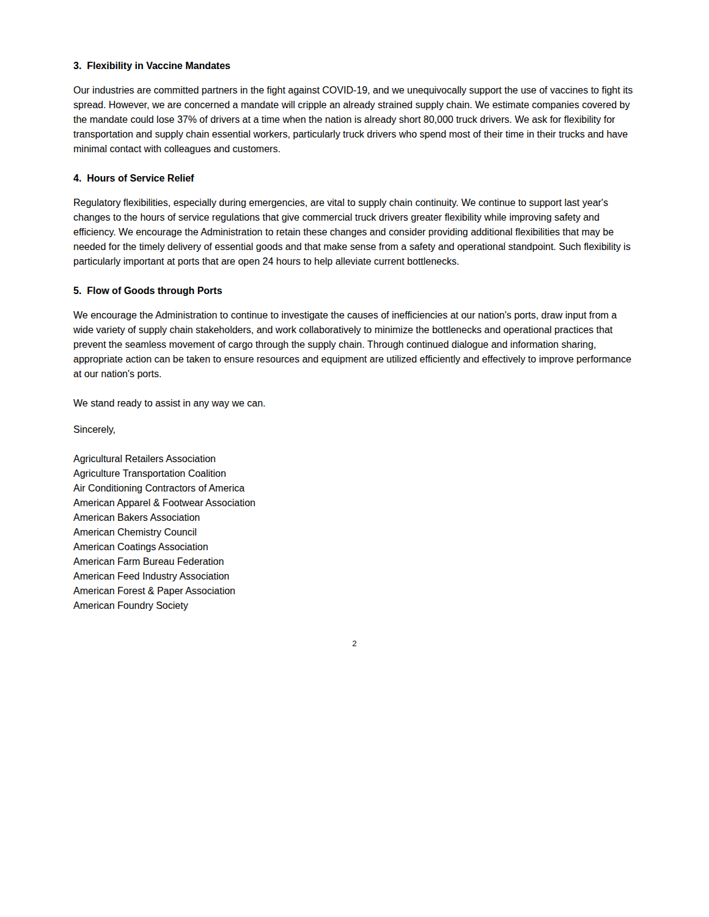3. Flexibility in Vaccine Mandates
Our industries are committed partners in the fight against COVID-19, and we unequivocally support the use of vaccines to fight its spread. However, we are concerned a mandate will cripple an already strained supply chain. We estimate companies covered by the mandate could lose 37% of drivers at a time when the nation is already short 80,000 truck drivers. We ask for flexibility for transportation and supply chain essential workers, particularly truck drivers who spend most of their time in their trucks and have minimal contact with colleagues and customers.
4. Hours of Service Relief
Regulatory flexibilities, especially during emergencies, are vital to supply chain continuity. We continue to support last year's changes to the hours of service regulations that give commercial truck drivers greater flexibility while improving safety and efficiency. We encourage the Administration to retain these changes and consider providing additional flexibilities that may be needed for the timely delivery of essential goods and that make sense from a safety and operational standpoint. Such flexibility is particularly important at ports that are open 24 hours to help alleviate current bottlenecks.
5. Flow of Goods through Ports
We encourage the Administration to continue to investigate the causes of inefficiencies at our nation's ports, draw input from a wide variety of supply chain stakeholders, and work collaboratively to minimize the bottlenecks and operational practices that prevent the seamless movement of cargo through the supply chain. Through continued dialogue and information sharing, appropriate action can be taken to ensure resources and equipment are utilized efficiently and effectively to improve performance at our nation's ports.
We stand ready to assist in any way we can.
Sincerely,
Agricultural Retailers Association
Agriculture Transportation Coalition
Air Conditioning Contractors of America
American Apparel & Footwear Association
American Bakers Association
American Chemistry Council
American Coatings Association
American Farm Bureau Federation
American Feed Industry Association
American Forest & Paper Association
American Foundry Society
2